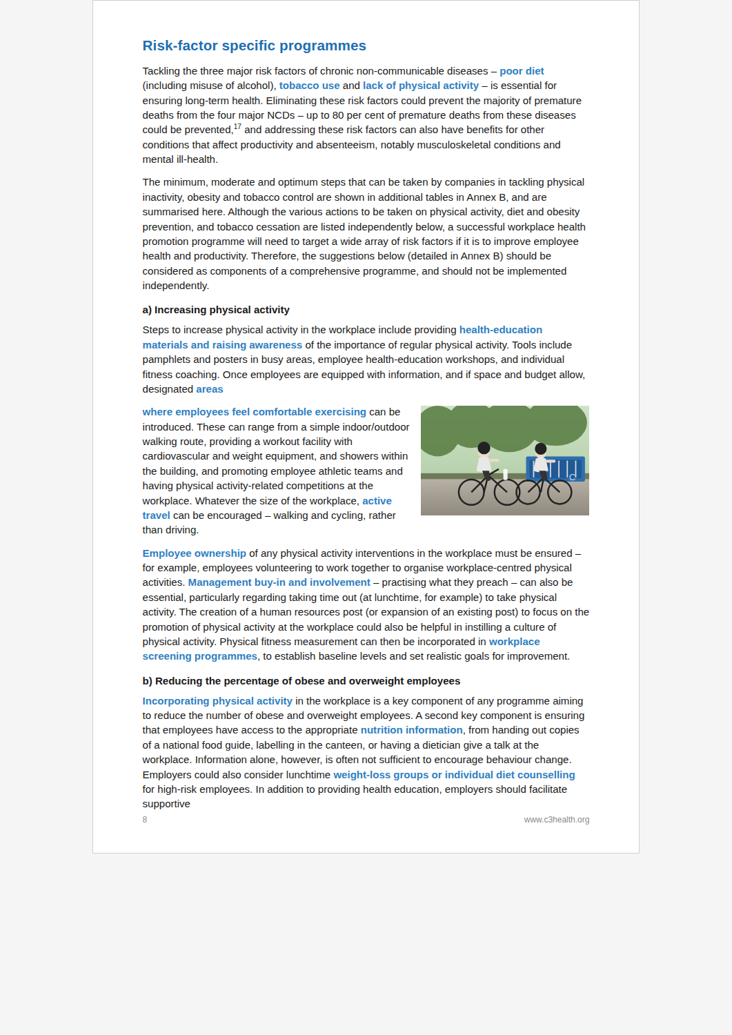Risk-factor specific programmes
Tackling the three major risk factors of chronic non-communicable diseases – poor diet (including misuse of alcohol), tobacco use and lack of physical activity – is essential for ensuring long-term health. Eliminating these risk factors could prevent the majority of premature deaths from the four major NCDs – up to 80 per cent of premature deaths from these diseases could be prevented,17 and addressing these risk factors can also have benefits for other conditions that affect productivity and absenteeism, notably musculoskeletal conditions and mental ill-health.
The minimum, moderate and optimum steps that can be taken by companies in tackling physical inactivity, obesity and tobacco control are shown in additional tables in Annex B, and are summarised here. Although the various actions to be taken on physical activity, diet and obesity prevention, and tobacco cessation are listed independently below, a successful workplace health promotion programme will need to target a wide array of risk factors if it is to improve employee health and productivity. Therefore, the suggestions below (detailed in Annex B) should be considered as components of a comprehensive programme, and should not be implemented independently.
a) Increasing physical activity
Steps to increase physical activity in the workplace include providing health-education materials and raising awareness of the importance of regular physical activity. Tools include pamphlets and posters in busy areas, employee health-education workshops, and individual fitness coaching. Once employees are equipped with information, and if space and budget allow, designated areas
where employees feel comfortable exercising can be introduced. These can range from a simple indoor/outdoor walking route, providing a workout facility with cardiovascular and weight equipment, and showers within the building, and promoting employee athletic teams and having physical activity-related competitions at the workplace. Whatever the size of the workplace, active travel can be encouraged – walking and cycling, rather than driving.
Employee ownership of any physical activity interventions in the workplace must be ensured – for example, employees volunteering to work together to organise workplace-centred physical activities. Management buy-in and involvement – practising what they preach – can also be essential, particularly regarding taking time out (at lunchtime, for example) to take physical activity. The creation of a human resources post (or expansion of an existing post) to focus on the promotion of physical activity at the workplace could also be helpful in instilling a culture of physical activity. Physical fitness measurement can then be incorporated in workplace screening programmes, to establish baseline levels and set realistic goals for improvement.
b) Reducing the percentage of obese and overweight employees
Incorporating physical activity in the workplace is a key component of any programme aiming to reduce the number of obese and overweight employees. A second key component is ensuring that employees have access to the appropriate nutrition information, from handing out copies of a national food guide, labelling in the canteen, or having a dietician give a talk at the workplace. Information alone, however, is often not sufficient to encourage behaviour change. Employers could also consider lunchtime weight-loss groups or individual diet counselling for high-risk employees. In addition to providing health education, employers should facilitate supportive
8 www.c3health.org